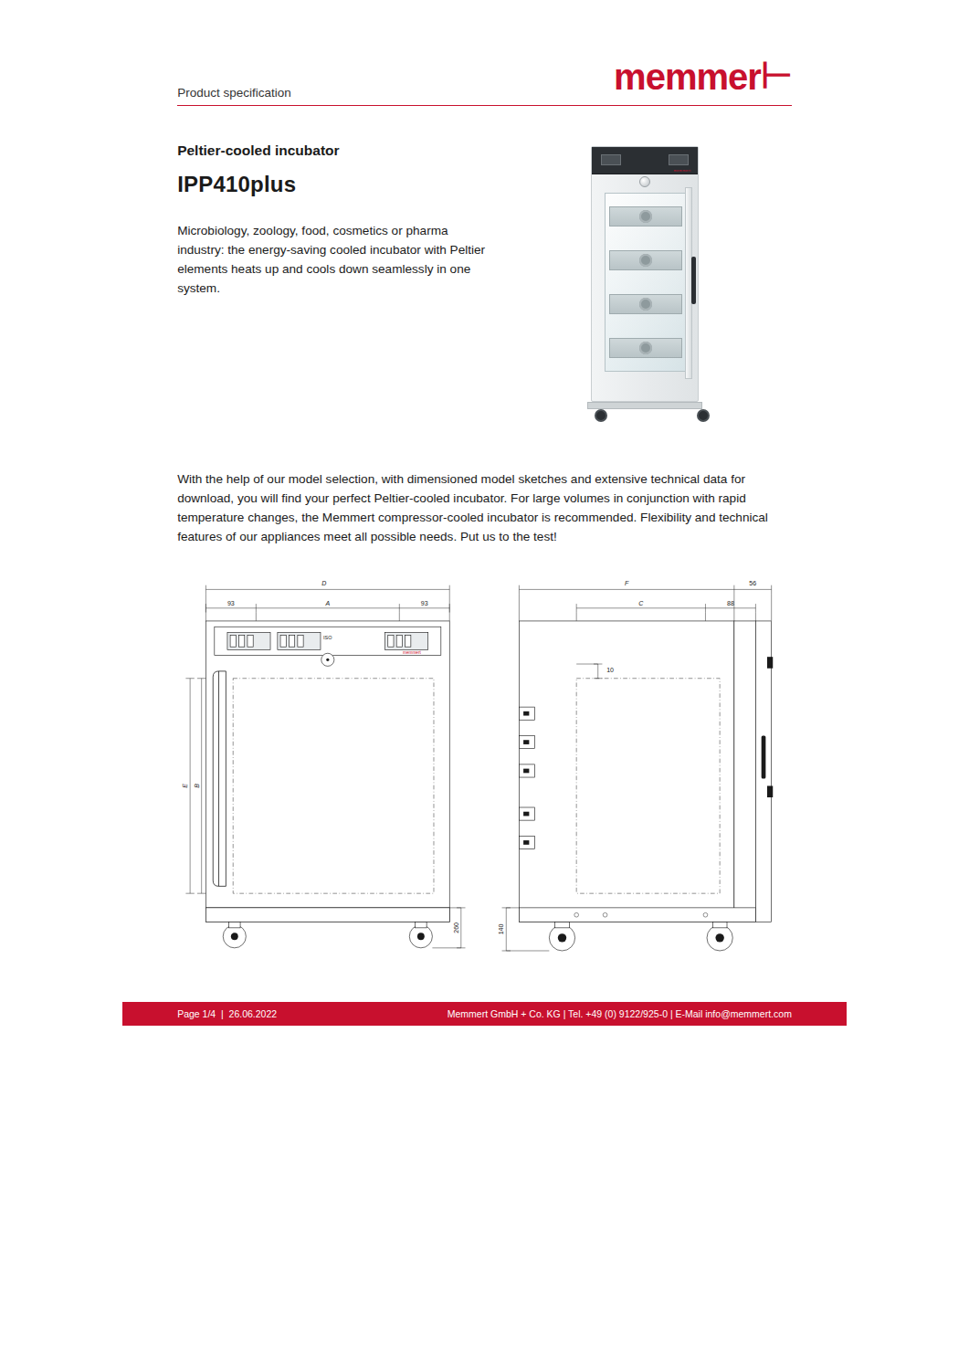memmer⊢
Product specification
Peltier-cooled incubator
IPP410plus
Microbiology, zoology, food, cosmetics or pharma industry: the energy-saving cooled incubator with Peltier elements heats up and cools down seamlessly in one system.
memmert
With the help of our model selection, with dimensioned model sketches and extensive technical data for download, you will find your perfect Peltier-cooled incubator. For large volumes in conjunction with rapid temperature changes, the Memmert compressor-cooled incubator is recommended. Flexibility and technical features of our appliances meet all possible needs. Put us to the test!
D 93 A 93 ISO memmert E B 260
F 56 C 88 10 140
Page 1/4 | 26.06.2022
Memmert GmbH + Co. KG | Tel. +49 (0) 9122/925-0 | E-Mail info@memmert.com